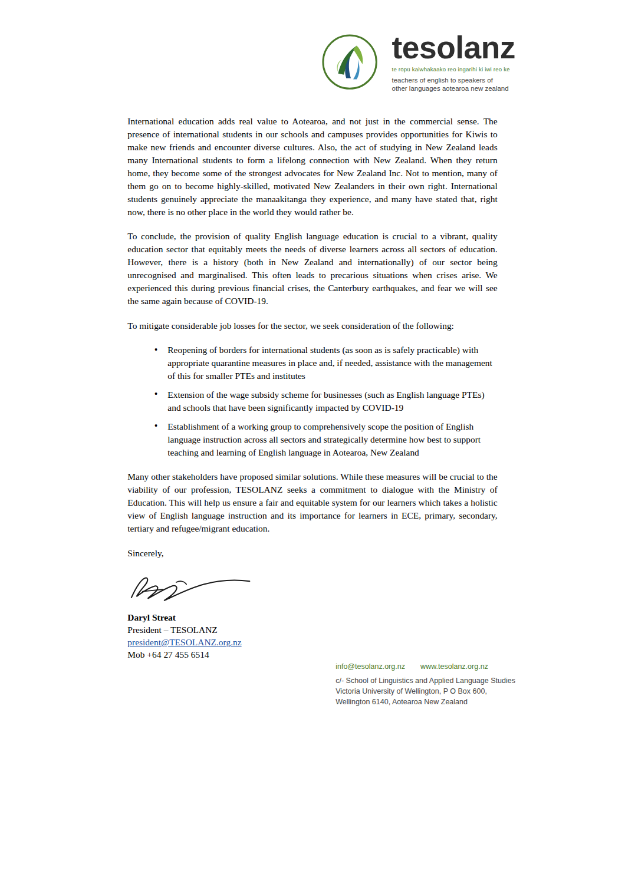tesolanz
te rōpū kaiwhakaako reo ingarihi ki iwi reo kē
teachers of english to speakers of
other languages aotearoa new zealand
International education adds real value to Aotearoa, and not just in the commercial sense. The presence of international students in our schools and campuses provides opportunities for Kiwis to make new friends and encounter diverse cultures. Also, the act of studying in New Zealand leads many International students to form a lifelong connection with New Zealand. When they return home, they become some of the strongest advocates for New Zealand Inc. Not to mention, many of them go on to become highly-skilled, motivated New Zealanders in their own right. International students genuinely appreciate the manaakitanga they experience, and many have stated that, right now, there is no other place in the world they would rather be.
To conclude, the provision of quality English language education is crucial to a vibrant, quality education sector that equitably meets the needs of diverse learners across all sectors of education. However, there is a history (both in New Zealand and internationally) of our sector being unrecognised and marginalised. This often leads to precarious situations when crises arise. We experienced this during previous financial crises, the Canterbury earthquakes, and fear we will see the same again because of COVID-19.
To mitigate considerable job losses for the sector, we seek consideration of the following:
Reopening of borders for international students (as soon as is safely practicable) with appropriate quarantine measures in place and, if needed, assistance with the management of this for smaller PTEs and institutes
Extension of the wage subsidy scheme for businesses (such as English language PTEs) and schools that have been significantly impacted by COVID-19
Establishment of a working group to comprehensively scope the position of English language instruction across all sectors and strategically determine how best to support teaching and learning of English language in Aotearoa, New Zealand
Many other stakeholders have proposed similar solutions. While these measures will be crucial to the viability of our profession, TESOLANZ seeks a commitment to dialogue with the Ministry of Education. This will help us ensure a fair and equitable system for our learners which takes a holistic view of English language instruction and its importance for learners in ECE, primary, secondary, tertiary and refugee/migrant education.
Sincerely,
Daryl Streat
President – TESOLANZ
president@TESOLANZ.org.nz
Mob +64 27 455 6514
info@tesolanz.org.nz www.tesolanz.org.nz
c/- School of Linguistics and Applied Language Studies
Victoria University of Wellington, P O Box 600,
Wellington 6140, Aotearoa New Zealand